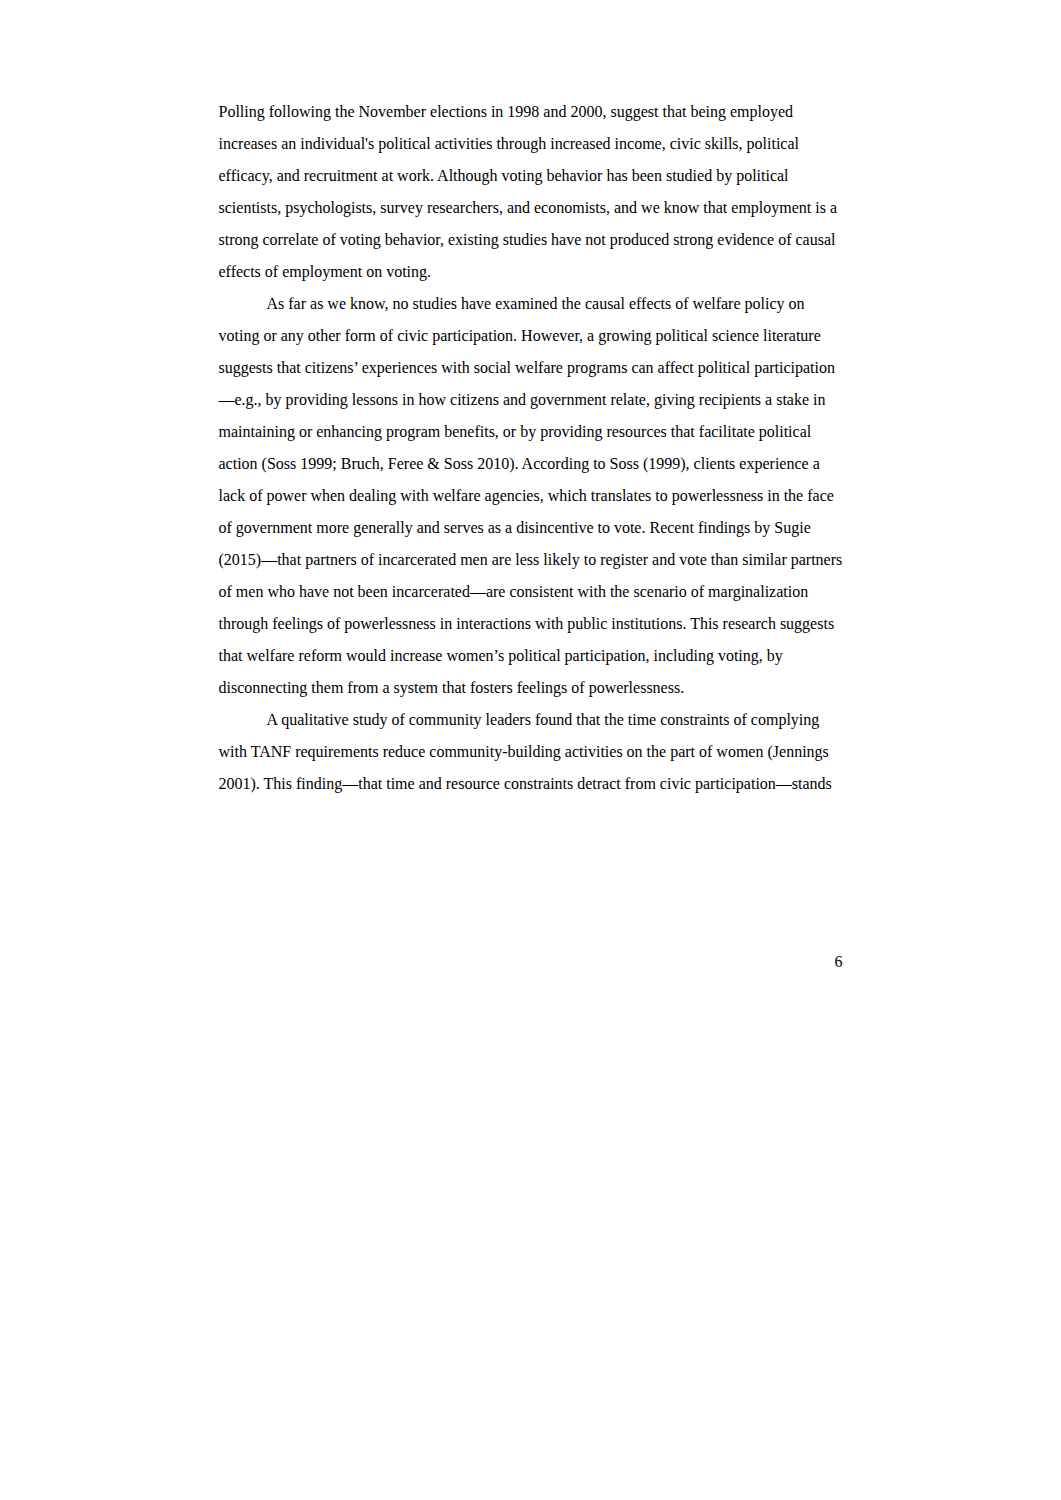Polling following the November elections in 1998 and 2000, suggest that being employed increases an individual's political activities through increased income, civic skills, political efficacy, and recruitment at work. Although voting behavior has been studied by political scientists, psychologists, survey researchers, and economists, and we know that employment is a strong correlate of voting behavior, existing studies have not produced strong evidence of causal effects of employment on voting.
As far as we know, no studies have examined the causal effects of welfare policy on voting or any other form of civic participation. However, a growing political science literature suggests that citizens’ experiences with social welfare programs can affect political participation—e.g., by providing lessons in how citizens and government relate, giving recipients a stake in maintaining or enhancing program benefits, or by providing resources that facilitate political action (Soss 1999; Bruch, Feree & Soss 2010). According to Soss (1999), clients experience a lack of power when dealing with welfare agencies, which translates to powerlessness in the face of government more generally and serves as a disincentive to vote. Recent findings by Sugie (2015)—that partners of incarcerated men are less likely to register and vote than similar partners of men who have not been incarcerated—are consistent with the scenario of marginalization through feelings of powerlessness in interactions with public institutions. This research suggests that welfare reform would increase women’s political participation, including voting, by disconnecting them from a system that fosters feelings of powerlessness.
A qualitative study of community leaders found that the time constraints of complying with TANF requirements reduce community-building activities on the part of women (Jennings 2001). This finding—that time and resource constraints detract from civic participation—stands
6